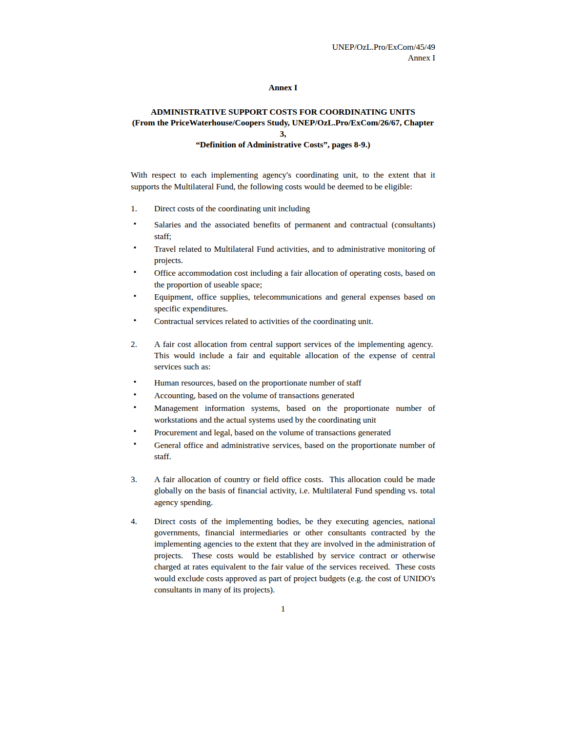UNEP/OzL.Pro/ExCom/45/49
Annex I
Annex I
ADMINISTRATIVE SUPPORT COSTS FOR COORDINATING UNITS (From the PriceWaterhouse/Coopers Study, UNEP/OzL.Pro/ExCom/26/67, Chapter 3, “Definition of Administrative Costs”, pages 8-9.)
With respect to each implementing agency's coordinating unit, to the extent that it supports the Multilateral Fund, the following costs would be deemed to be eligible:
1. Direct costs of the coordinating unit including
Salaries and the associated benefits of permanent and contractual (consultants) staff;
Travel related to Multilateral Fund activities, and to administrative monitoring of projects.
Office accommodation cost including a fair allocation of operating costs, based on the proportion of useable space;
Equipment, office supplies, telecommunications and general expenses based on specific expenditures.
Contractual services related to activities of the coordinating unit.
2. A fair cost allocation from central support services of the implementing agency. This would include a fair and equitable allocation of the expense of central services such as:
Human resources, based on the proportionate number of staff
Accounting, based on the volume of transactions generated
Management information systems, based on the proportionate number of workstations and the actual systems used by the coordinating unit
Procurement and legal, based on the volume of transactions generated
General office and administrative services, based on the proportionate number of staff.
3. A fair allocation of country or field office costs. This allocation could be made globally on the basis of financial activity, i.e. Multilateral Fund spending vs. total agency spending.
4. Direct costs of the implementing bodies, be they executing agencies, national governments, financial intermediaries or other consultants contracted by the implementing agencies to the extent that they are involved in the administration of projects. These costs would be established by service contract or otherwise charged at rates equivalent to the fair value of the services received. These costs would exclude costs approved as part of project budgets (e.g. the cost of UNIDO's consultants in many of its projects).
1